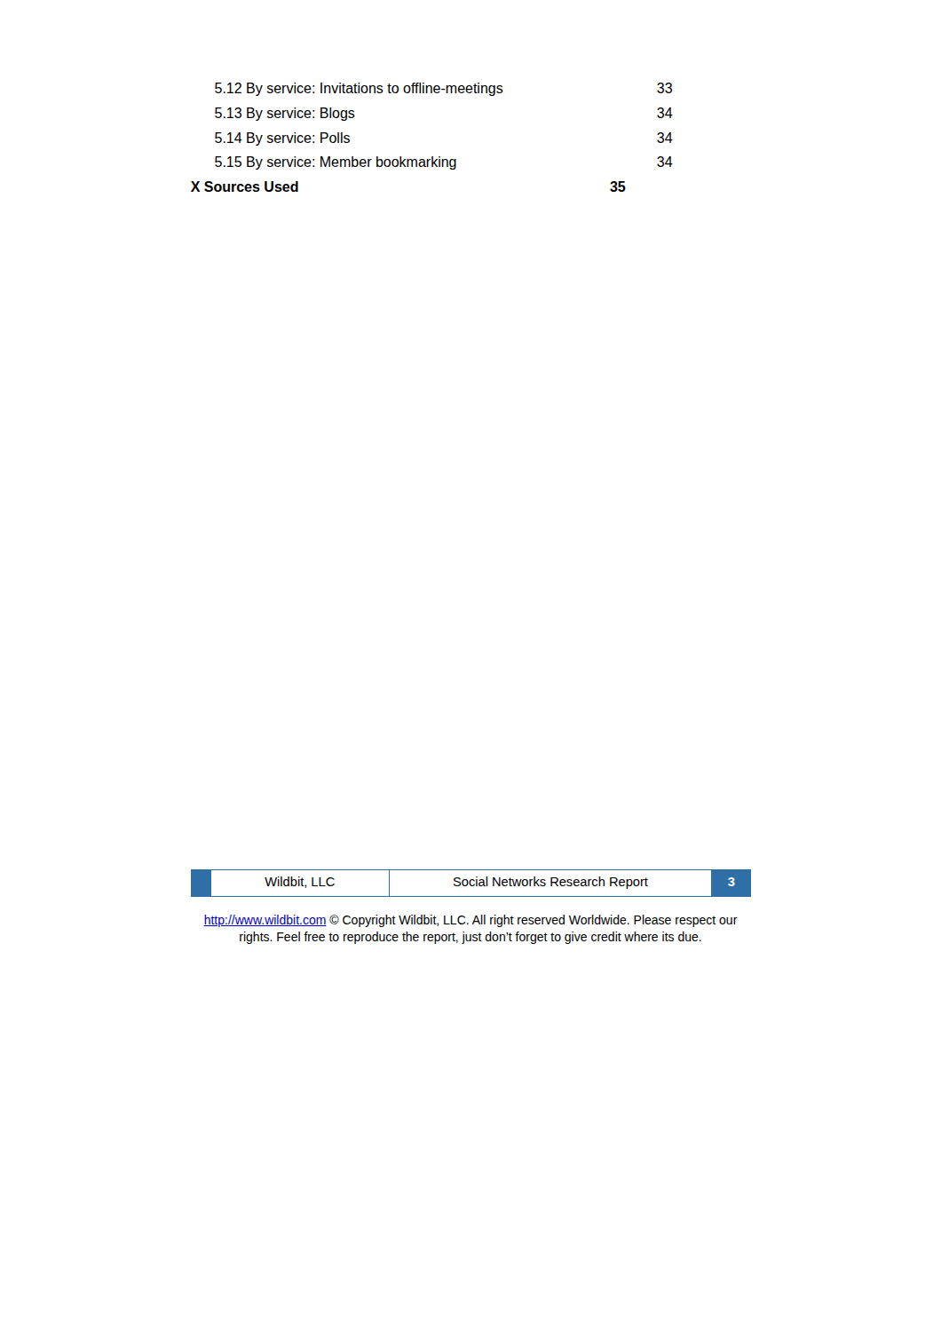| 5.12 By service: Invitations to offline-meetings | 33 |
| 5.13 By service: Blogs | 34 |
| 5.14 By service: Polls | 34 |
| 5.15 By service: Member bookmarking | 34 |
| X Sources Used | 35 |
Wildbit, LLC
Social Networks Research Report
3
http://www.wildbit.com © Copyright Wildbit, LLC. All right reserved Worldwide. Please respect our rights. Feel free to reproduce the report, just don’t forget to give credit where its due.